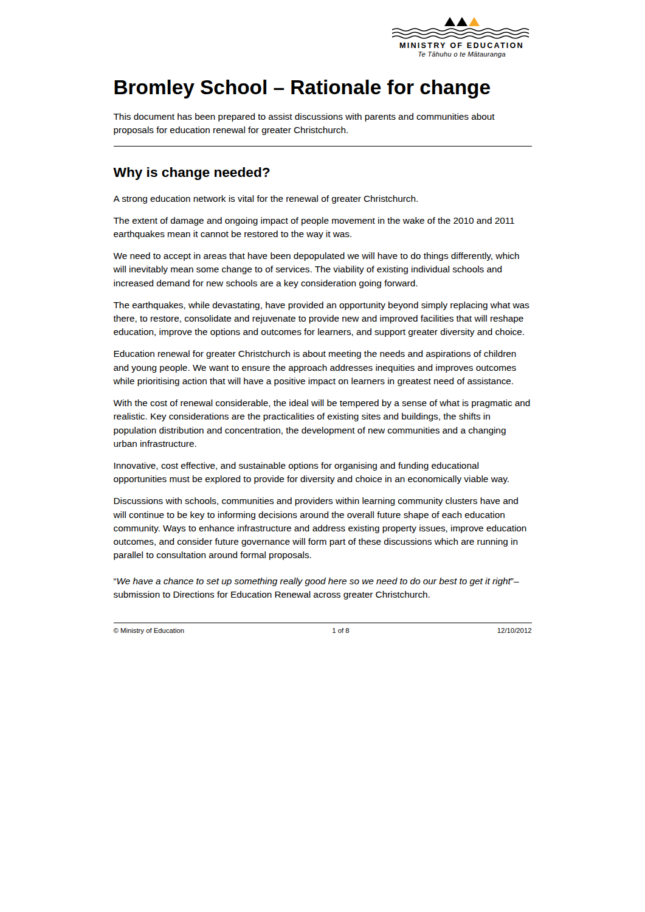MINISTRY OF EDUCATION
Te Tāhuhu o te Mātauranga
Bromley School – Rationale for change
This document has been prepared to assist discussions with parents and communities about proposals for education renewal for greater Christchurch.
Why is change needed?
A strong education network is vital for the renewal of greater Christchurch.
The extent of damage and ongoing impact of people movement in the wake of the 2010 and 2011 earthquakes mean it cannot be restored to the way it was.
We need to accept in areas that have been depopulated we will have to do things differently, which will inevitably mean some change to of services. The viability of existing individual schools and increased demand for new schools are a key consideration going forward.
The earthquakes, while devastating, have provided an opportunity beyond simply replacing what was there, to restore, consolidate and rejuvenate to provide new and improved facilities that will reshape education, improve the options and outcomes for learners, and support greater diversity and choice.
Education renewal for greater Christchurch is about meeting the needs and aspirations of children and young people. We want to ensure the approach addresses inequities and improves outcomes while prioritising action that will have a positive impact on learners in greatest need of assistance.
With the cost of renewal considerable, the ideal will be tempered by a sense of what is pragmatic and realistic. Key considerations are the practicalities of existing sites and buildings, the shifts in population distribution and concentration, the development of new communities and a changing urban infrastructure.
Innovative, cost effective, and sustainable options for organising and funding educational opportunities must be explored to provide for diversity and choice in an economically viable way.
Discussions with schools, communities and providers within learning community clusters have and will continue to be key to informing decisions around the overall future shape of each education community. Ways to enhance infrastructure and address existing property issues, improve education outcomes, and consider future governance will form part of these discussions which are running in parallel to consultation around formal proposals.
“We have a chance to set up something really good here so we need to do our best to get it right”– submission to Directions for Education Renewal across greater Christchurch.
© Ministry of Education 1 of 8 12/10/2012